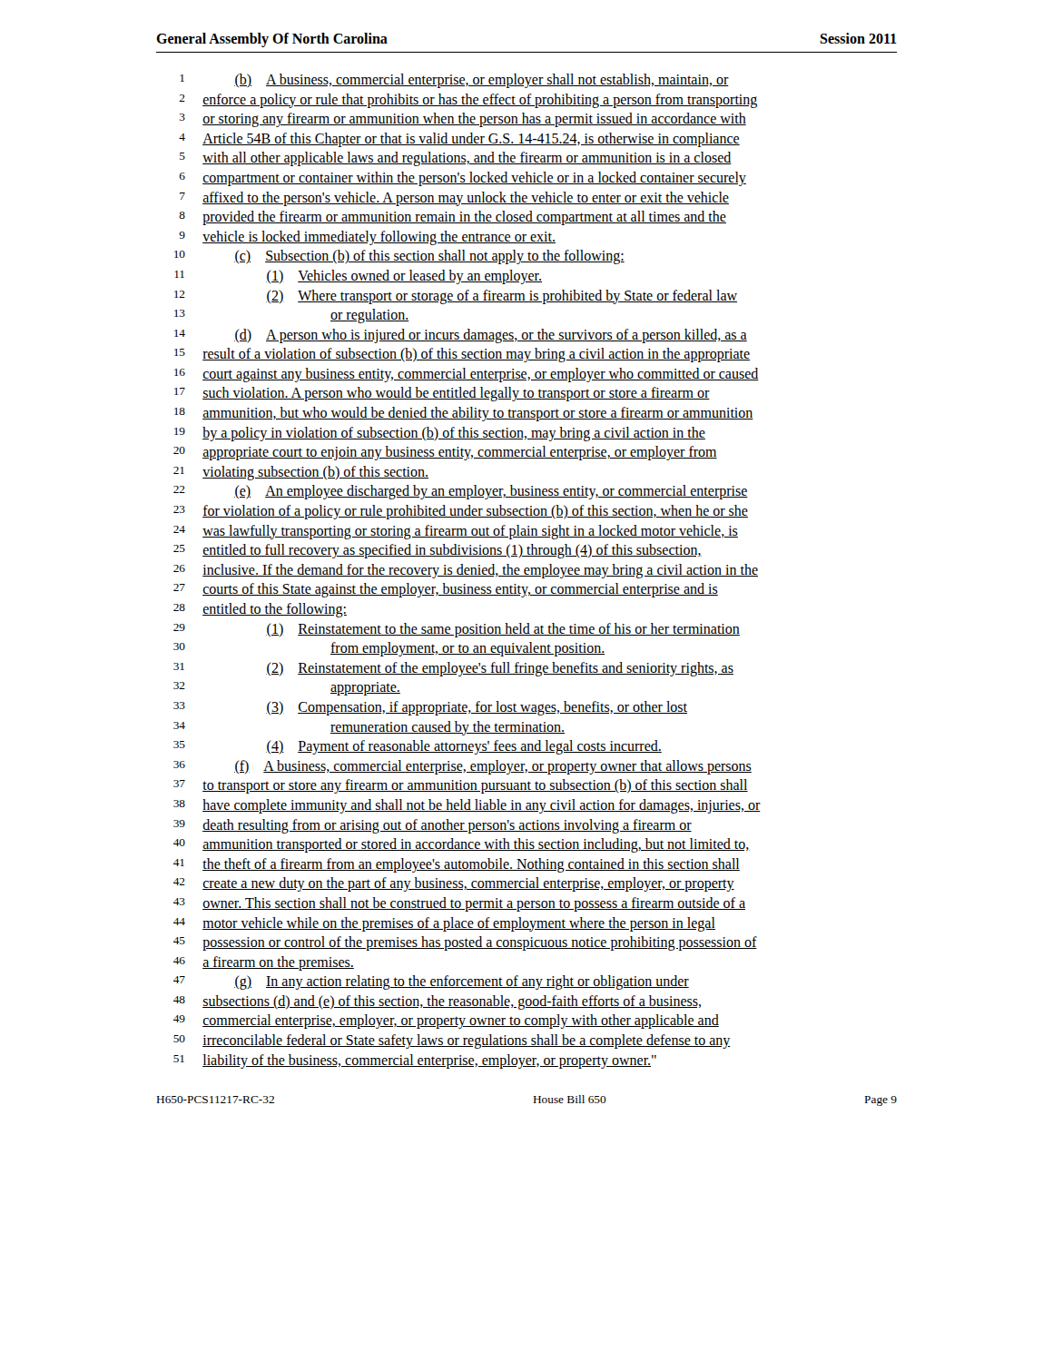General Assembly Of North Carolina
Session 2011
(b) A business, commercial enterprise, or employer shall not establish, maintain, or
enforce a policy or rule that prohibits or has the effect of prohibiting a person from transporting
or storing any firearm or ammunition when the person has a permit issued in accordance with
Article 54B of this Chapter or that is valid under G.S. 14-415.24, is otherwise in compliance
with all other applicable laws and regulations, and the firearm or ammunition is in a closed
compartment or container within the person's locked vehicle or in a locked container securely
affixed to the person's vehicle. A person may unlock the vehicle to enter or exit the vehicle
provided the firearm or ammunition remain in the closed compartment at all times and the
vehicle is locked immediately following the entrance or exit.
(c) Subsection (b) of this section shall not apply to the following:
(1) Vehicles owned or leased by an employer.
(2) Where transport or storage of a firearm is prohibited by State or federal law
or regulation.
(d) A person who is injured or incurs damages, or the survivors of a person killed, as a
result of a violation of subsection (b) of this section may bring a civil action in the appropriate
court against any business entity, commercial enterprise, or employer who committed or caused
such violation. A person who would be entitled legally to transport or store a firearm or
ammunition, but who would be denied the ability to transport or store a firearm or ammunition
by a policy in violation of subsection (b) of this section, may bring a civil action in the
appropriate court to enjoin any business entity, commercial enterprise, or employer from
violating subsection (b) of this section.
(e) An employee discharged by an employer, business entity, or commercial enterprise
for violation of a policy or rule prohibited under subsection (b) of this section, when he or she
was lawfully transporting or storing a firearm out of plain sight in a locked motor vehicle, is
entitled to full recovery as specified in subdivisions (1) through (4) of this subsection,
inclusive. If the demand for the recovery is denied, the employee may bring a civil action in the
courts of this State against the employer, business entity, or commercial enterprise and is
entitled to the following:
(1) Reinstatement to the same position held at the time of his or her termination
from employment, or to an equivalent position.
(2) Reinstatement of the employee's full fringe benefits and seniority rights, as
appropriate.
(3) Compensation, if appropriate, for lost wages, benefits, or other lost
remuneration caused by the termination.
(4) Payment of reasonable attorneys' fees and legal costs incurred.
(f) A business, commercial enterprise, employer, or property owner that allows persons
to transport or store any firearm or ammunition pursuant to subsection (b) of this section shall
have complete immunity and shall not be held liable in any civil action for damages, injuries, or
death resulting from or arising out of another person's actions involving a firearm or
ammunition transported or stored in accordance with this section including, but not limited to,
the theft of a firearm from an employee's automobile. Nothing contained in this section shall
create a new duty on the part of any business, commercial enterprise, employer, or property
owner. This section shall not be construed to permit a person to possess a firearm outside of a
motor vehicle while on the premises of a place of employment where the person in legal
possession or control of the premises has posted a conspicuous notice prohibiting possession of
a firearm on the premises.
(g) In any action relating to the enforcement of any right or obligation under
subsections (d) and (e) of this section, the reasonable, good-faith efforts of a business,
commercial enterprise, employer, or property owner to comply with other applicable and
irreconcilable federal or State safety laws or regulations shall be a complete defense to any
liability of the business, commercial enterprise, employer, or property owner."
H650-PCS11217-RC-32
House Bill 650
Page 9